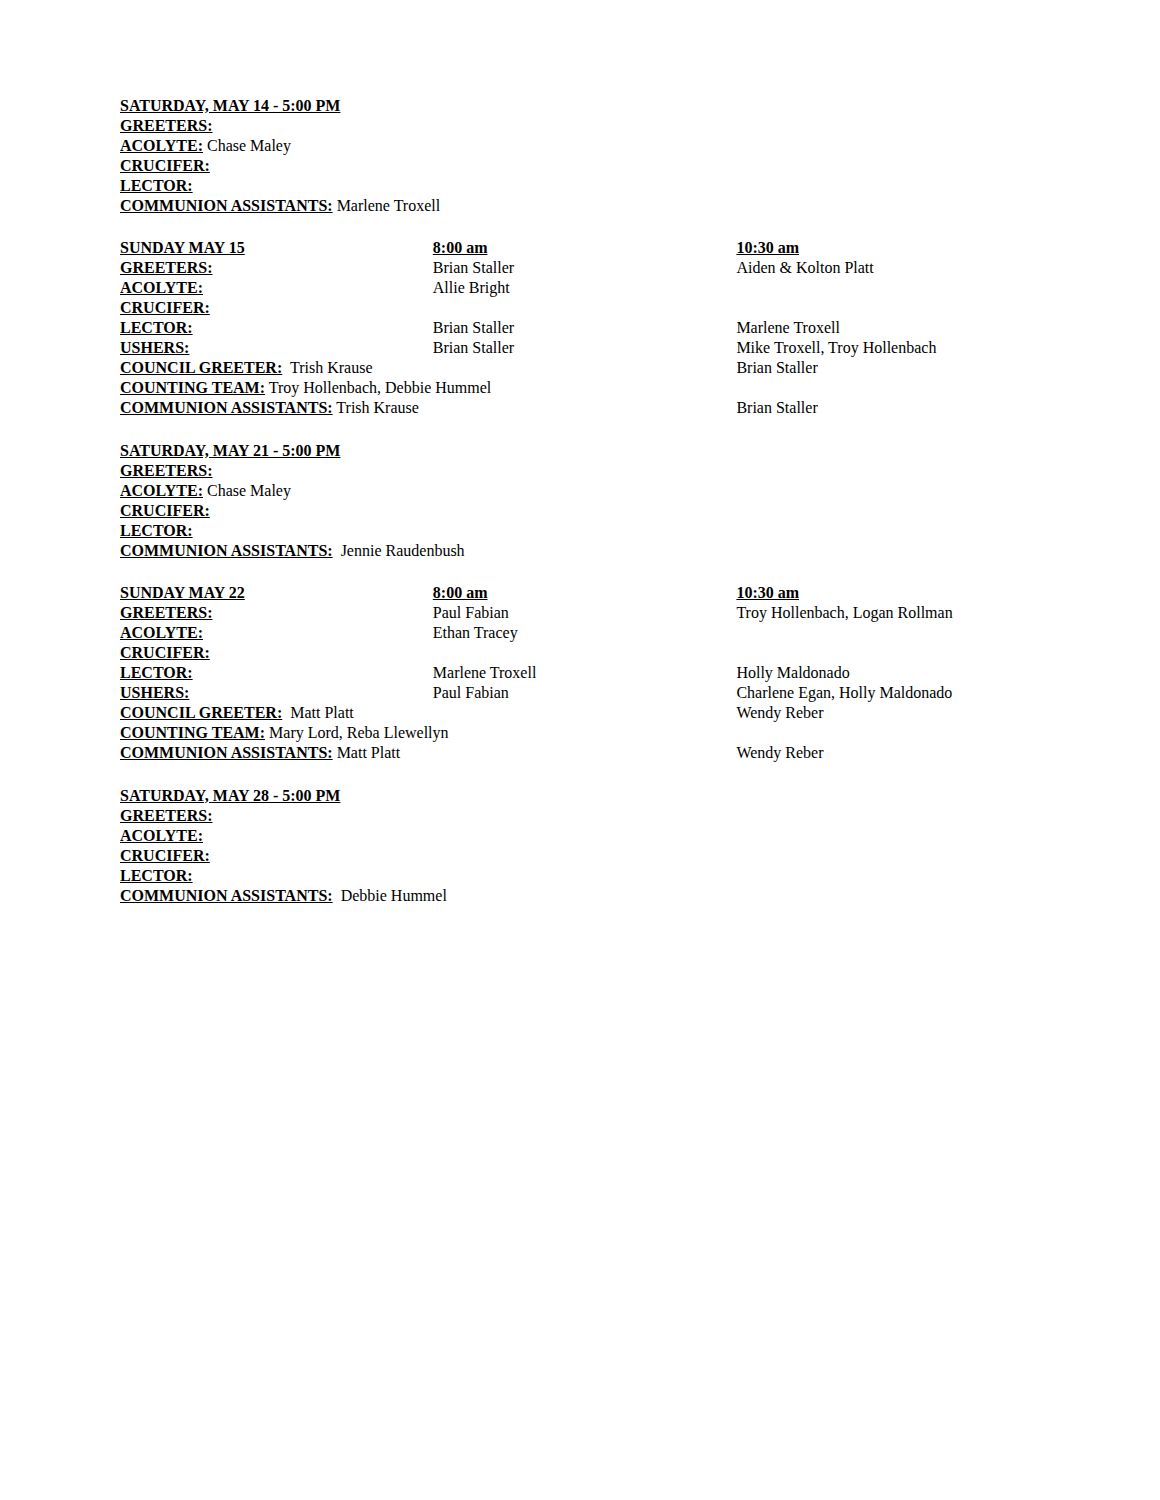SATURDAY, MAY 14 - 5:00 PM
GREETERS:
ACOLYTE: Chase Maley
CRUCIFER:
LECTOR:
COMMUNION ASSISTANTS: Marlene Troxell
| SUNDAY MAY 15 | 8:00 am | 10:30 am |
| GREETERS: | Brian Staller | Aiden & Kolton Platt |
| ACOLYTE: | Allie Bright | |
| CRUCIFER: | | |
| LECTOR: | Brian Staller | Marlene Troxell |
| USHERS: | Brian Staller | Mike Troxell, Troy Hollenbach |
| COUNCIL GREETER: Trish Krause | | Brian Staller |
| COUNTING TEAM: Troy Hollenbach, Debbie Hummel | |
| COMMUNION ASSISTANTS: Trish Krause | | Brian Staller |
SATURDAY, MAY 21 - 5:00 PM
GREETERS:
ACOLYTE: Chase Maley
CRUCIFER:
LECTOR:
COMMUNION ASSISTANTS: Jennie Raudenbush
| SUNDAY MAY 22 | 8:00 am | 10:30 am |
| GREETERS: | Paul Fabian | Troy Hollenbach, Logan Rollman |
| ACOLYTE: | Ethan Tracey | |
| CRUCIFER: | | |
| LECTOR: | Marlene Troxell | Holly Maldonado |
| USHERS: | Paul Fabian | Charlene Egan, Holly Maldonado |
| COUNCIL GREETER: Matt Platt | | Wendy Reber |
| COUNTING TEAM: Mary Lord, Reba Llewellyn | |
| COMMUNION ASSISTANTS: Matt Platt | | Wendy Reber |
SATURDAY, MAY 28 - 5:00 PM
GREETERS:
ACOLYTE:
CRUCIFER:
LECTOR:
COMMUNION ASSISTANTS: Debbie Hummel